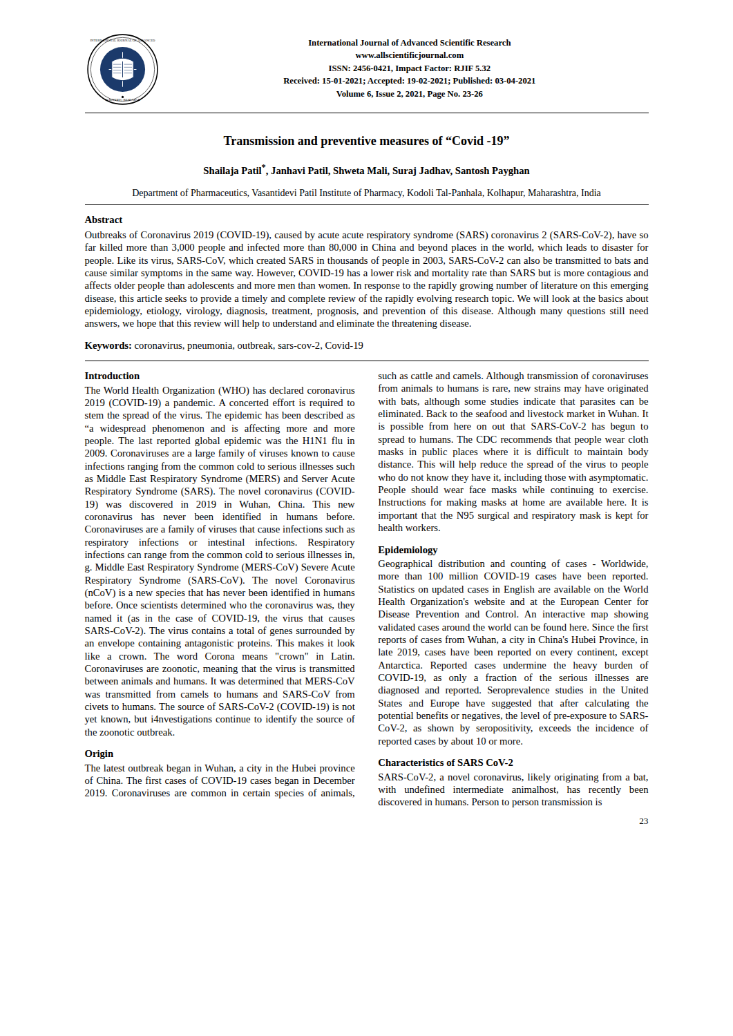INTERNATIONAL JOURNAL OF ADVANCED SCIENTIFIC RESEARCH
International Journal of Advanced Scientific Research
www.allscientificjournal.com
ISSN: 2456-0421, Impact Factor: RJIF 5.32
Received: 15-01-2021; Accepted: 19-02-2021; Published: 03-04-2021
Volume 6, Issue 2, 2021, Page No. 23-26
Transmission and preventive measures of “Covid -19”
Shailaja Patil*, Janhavi Patil, Shweta Mali, Suraj Jadhav, Santosh Payghan
Department of Pharmaceutics, Vasantidevi Patil Institute of Pharmacy, Kodoli Tal-Panhala, Kolhapur, Maharashtra, India
Abstract
Outbreaks of Coronavirus 2019 (COVID-19), caused by acute acute respiratory syndrome (SARS) coronavirus 2 (SARS-CoV-2), have so far killed more than 3,000 people and infected more than 80,000 in China and beyond places in the world, which leads to disaster for people. Like its virus, SARS-CoV, which created SARS in thousands of people in 2003, SARS-CoV-2 can also be transmitted to bats and cause similar symptoms in the same way. However, COVID-19 has a lower risk and mortality rate than SARS but is more contagious and affects older people than adolescents and more men than women. In response to the rapidly growing number of literature on this emerging disease, this article seeks to provide a timely and complete review of the rapidly evolving research topic. We will look at the basics about epidemiology, etiology, virology, diagnosis, treatment, prognosis, and prevention of this disease. Although many questions still need answers, we hope that this review will help to understand and eliminate the threatening disease.
Keywords: coronavirus, pneumonia, outbreak, sars-cov-2, Covid-19
Introduction
The World Health Organization (WHO) has declared coronavirus 2019 (COVID-19) a pandemic. A concerted effort is required to stem the spread of the virus. The epidemic has been described as “a widespread phenomenon and is affecting more and more people. The last reported global epidemic was the H1N1 flu in 2009. Coronaviruses are a large family of viruses known to cause infections ranging from the common cold to serious illnesses such as Middle East Respiratory Syndrome (MERS) and Server Acute Respiratory Syndrome (SARS). The novel coronavirus (COVID-19) was discovered in 2019 in Wuhan, China. This new coronavirus has never been identified in humans before. Coronaviruses are a family of viruses that cause infections such as respiratory infections or intestinal infections. Respiratory infections can range from the common cold to serious illnesses in, g. Middle East Respiratory Syndrome (MERS-CoV) Severe Acute Respiratory Syndrome (SARS-CoV). The novel Coronavirus (nCoV) is a new species that has never been identified in humans before. Once scientists determined who the coronavirus was, they named it (as in the case of COVID-19, the virus that causes SARS-CoV-2). The virus contains a total of genes surrounded by an envelope containing antagonistic proteins. This makes it look like a crown. The word Corona means "crown" in Latin. Coronaviruses are zoonotic, meaning that the virus is transmitted between animals and humans. It was determined that MERS-CoV was transmitted from camels to humans and SARS-CoV from civets to humans. The source of SARS-CoV-2 (COVID-19) is not yet known, but i4nvestigations continue to identify the source of the zoonotic outbreak.
Origin
The latest outbreak began in Wuhan, a city in the Hubei province of China. The first cases of COVID-19 cases began in December 2019. Coronaviruses are common in certain species of animals, such as cattle and camels. Although transmission of coronaviruses from animals to humans is rare, new strains may have originated with bats, although some studies indicate that parasites can be eliminated. Back to the seafood and livestock market in Wuhan. It is possible from here on out that SARS-CoV-2 has begun to spread to humans. The CDC recommends that people wear cloth masks in public places where it is difficult to maintain body distance. This will help reduce the spread of the virus to people who do not know they have it, including those with asymptomatic. People should wear face masks while continuing to exercise. Instructions for making masks at home are available here. It is important that the N95 surgical and respiratory mask is kept for health workers.
Epidemiology
Geographical distribution and counting of cases - Worldwide, more than 100 million COVID-19 cases have been reported. Statistics on updated cases in English are available on the World Health Organization's website and at the European Center for Disease Prevention and Control. An interactive map showing validated cases around the world can be found here. Since the first reports of cases from Wuhan, a city in China's Hubei Province, in late 2019, cases have been reported on every continent, except Antarctica. Reported cases undermine the heavy burden of COVID-19, as only a fraction of the serious illnesses are diagnosed and reported. Seroprevalence studies in the United States and Europe have suggested that after calculating the potential benefits or negatives, the level of pre-exposure to SARS-CoV-2, as shown by seropositivity, exceeds the incidence of reported cases by about 10 or more.
Characteristics of SARS CoV-2
SARS-CoV-2, a novel coronavirus, likely originating from a bat, with undefined intermediate animalhost, has recently been discovered in humans. Person to person transmission is
23